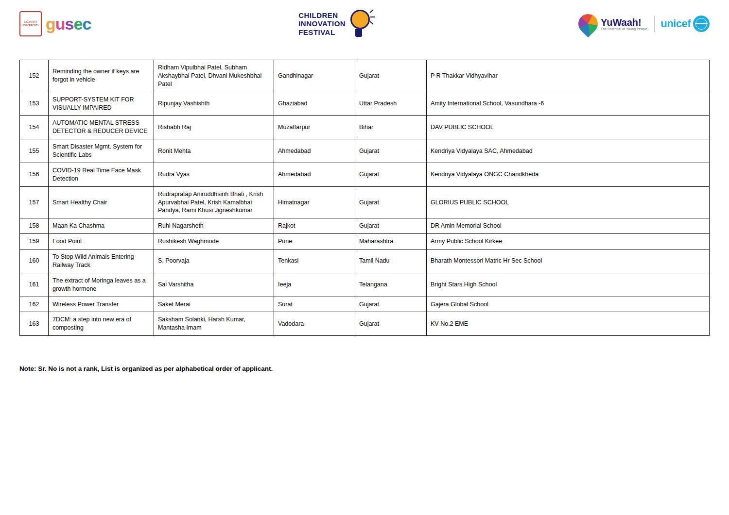GUJARAT
UNIVERSITY
gusec
CHILDREN
INNOVATION
FESTIVAL
YuWaah!
The Potential of Young People
unicef
| 152 | Reminding the owner if keys are forgot in vehicle | Ridham Vipulbhai Patel, Subham Akshaybhai Patel, Dhvani Mukeshbhai Patel | Gandhinagar | Gujarat | P R Thakkar Vidhyavihar |
| 153 | SUPPORT-SYSTEM KIT FOR VISUALLY IMPAIRED | Ripunjay Vashishth | Ghaziabad | Uttar Pradesh | Amity International School, Vasundhara -6 |
| 154 | AUTOMATIC MENTAL STRESS DETECTOR & REDUCER DEVICE | Rishabh Raj | Muzaffarpur | Bihar | DAV PUBLIC SCHOOL |
| 155 | Smart Disaster Mgmt. System for Scientific Labs | Ronit Mehta | Ahmedabad | Gujarat | Kendriya Vidyalaya SAC, Ahmedabad |
| 156 | COVID-19 Real Time Face Mask Detection | Rudra Vyas | Ahmedabad | Gujarat | Kendriya Vidyalaya ONGC Chandkheda |
| 157 | Smart Healthy Chair | Rudrapratap Aniruddhsinh Bhati , Krish Apurvabhai Patel, Krish Kamalbhai Pandya, Rami Khusi Jigneshkumar | Himatnagar | Gujarat | GLORIUS PUBLIC SCHOOL |
| 158 | Maan Ka Chashma | Ruhi Nagarsheth | Rajkot | Gujarat | DR Amin Memorial School |
| 159 | Food Point | Rushikesh Waghmode | Pune | Maharashtra | Army Public School Kirkee |
| 160 | To Stop Wild Animals Entering Railway Track | S. Poorvaja | Tenkasi | Tamil Nadu | Bharath Montessori Matric Hr Sec School |
| 161 | The extract of Moringa leaves as a growth hormone | Sai Varshitha | Ieeja | Telangana | Bright Stars High School |
| 162 | Wireless Power Transfer | Saket Merai | Surat | Gujarat | Gajera Global School |
| 163 | 7DCM: a step into new era of composting | Saksham Solanki, Harsh Kumar, Mantasha Imam | Vadodara | Gujarat | KV No.2 EME |
Note: Sr. No is not a rank, List is organized as per alphabetical order of applicant.